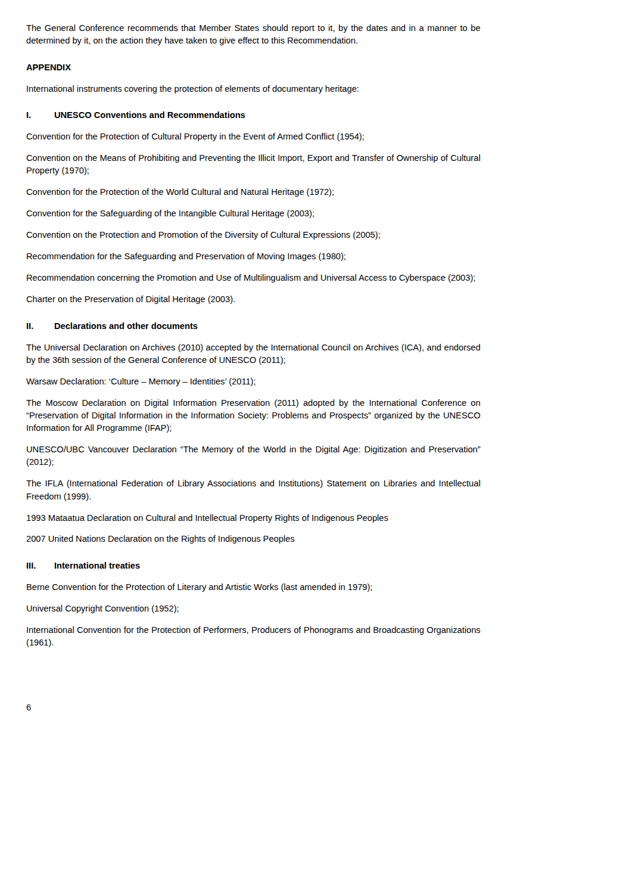The General Conference recommends that Member States should report to it, by the dates and in a manner to be determined by it, on the action they have taken to give effect to this Recommendation.
APPENDIX
International instruments covering the protection of elements of documentary heritage:
I. UNESCO Conventions and Recommendations
Convention for the Protection of Cultural Property in the Event of Armed Conflict (1954);
Convention on the Means of Prohibiting and Preventing the Illicit Import, Export and Transfer of Ownership of Cultural Property (1970);
Convention for the Protection of the World Cultural and Natural Heritage (1972);
Convention for the Safeguarding of the Intangible Cultural Heritage (2003);
Convention on the Protection and Promotion of the Diversity of Cultural Expressions (2005);
Recommendation for the Safeguarding and Preservation of Moving Images (1980);
Recommendation concerning the Promotion and Use of Multilingualism and Universal Access to Cyberspace (2003);
Charter on the Preservation of Digital Heritage (2003).
II. Declarations and other documents
The Universal Declaration on Archives (2010) accepted by the International Council on Archives (ICA), and endorsed by the 36th session of the General Conference of UNESCO (2011);
Warsaw Declaration: ‘Culture – Memory – Identities’ (2011);
The Moscow Declaration on Digital Information Preservation (2011) adopted by the International Conference on “Preservation of Digital Information in the Information Society: Problems and Prospects” organized by the UNESCO Information for All Programme (IFAP);
UNESCO/UBC Vancouver Declaration “The Memory of the World in the Digital Age: Digitization and Preservation” (2012);
The IFLA (International Federation of Library Associations and Institutions) Statement on Libraries and Intellectual Freedom (1999).
1993 Mataatua Declaration on Cultural and Intellectual Property Rights of Indigenous Peoples
2007 United Nations Declaration on the Rights of Indigenous Peoples
III. International treaties
Berne Convention for the Protection of Literary and Artistic Works (last amended in 1979);
Universal Copyright Convention (1952);
International Convention for the Protection of Performers, Producers of Phonograms and Broadcasting Organizations (1961).
6